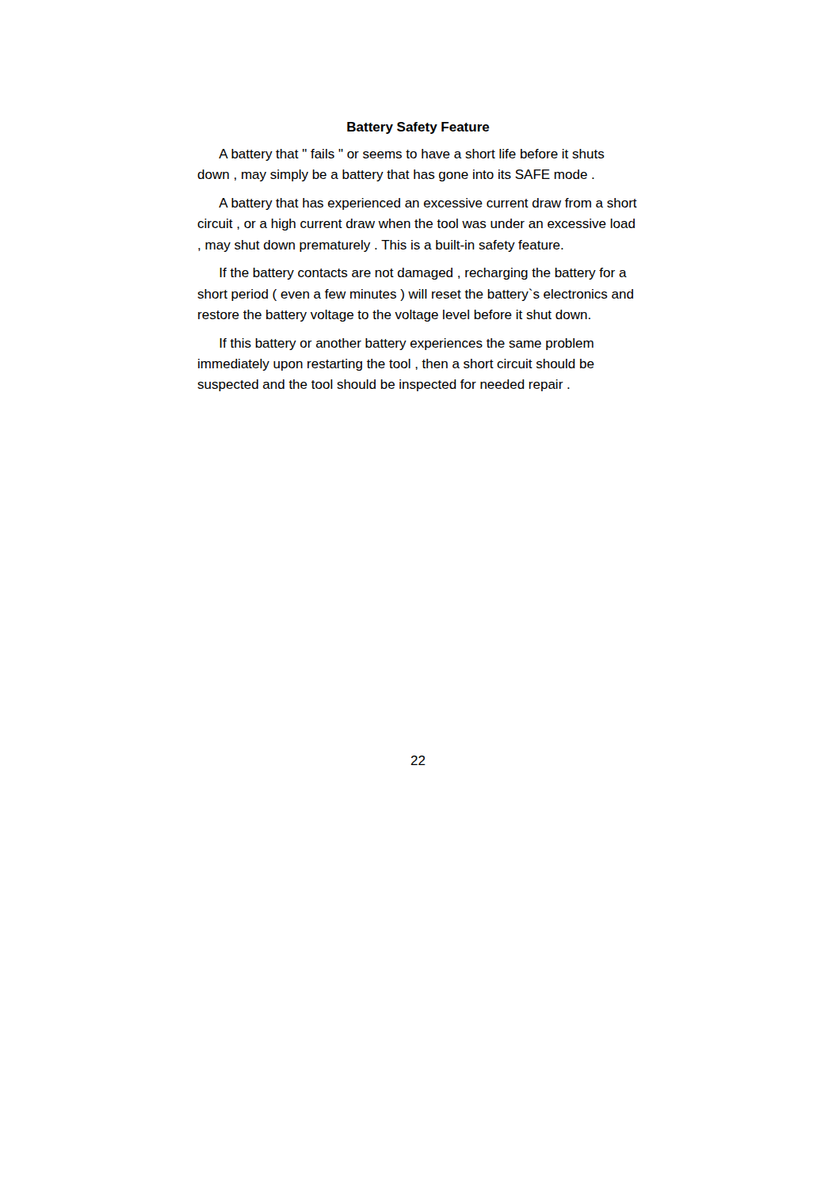Battery Safety Feature
A battery that " fails " or seems to have a short life before it shuts down , may simply be a battery that has gone into its SAFE mode .
A battery that has experienced an excessive current draw from a short circuit , or a high current draw when the tool was under an excessive load , may shut down prematurely . This is a built-in safety feature.
If the battery contacts are not damaged , recharging the battery for a short period ( even a few minutes ) will reset the battery`s electronics and restore the battery voltage to the voltage level before it shut down.
If this battery or another battery experiences the same problem immediately upon restarting the tool , then a short circuit should be suspected and the tool should be inspected for needed repair .
22